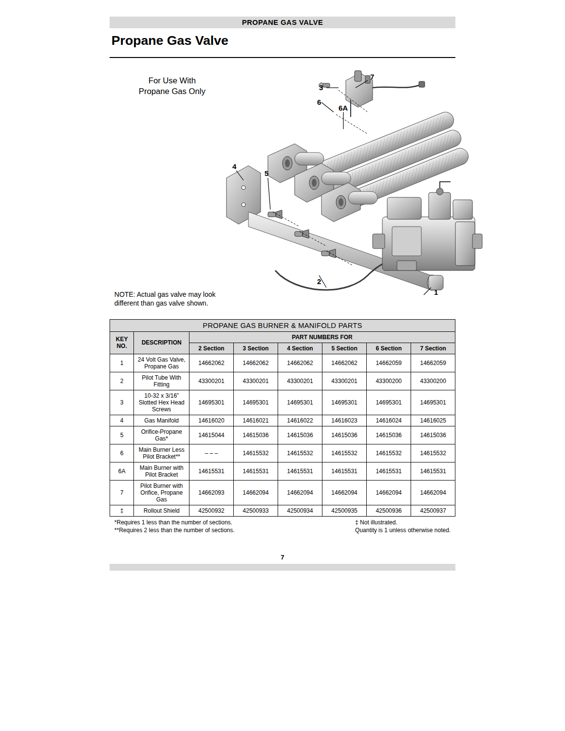PROPANE GAS VALVE
Propane Gas Valve
For Use With
Propane Gas Only
NOTE: Actual gas valve may look
different than gas valve shown.
7 3 6 4 5 6A 2 1
PROPANE GAS BURNER & MANIFOLD PARTS
| KEY NO. | DESCRIPTION | PART NUMBERS FOR |
| --- | --- | --- |
| 2 Section | 3 Section | 4 Section | 5 Section | 6 Section | 7 Section |
| 1 | 24 Volt Gas Valve, Propane Gas | 14662062 | 14662062 | 14662062 | 14662062 | 14662059 | 14662059 |
| 2 | Pilot Tube With Fitting | 43300201 | 43300201 | 43300201 | 43300201 | 43300200 | 43300200 |
| 3 | 10-32 x 3/16” Slotted Hex Head Screws | 14695301 | 14695301 | 14695301 | 14695301 | 14695301 | 14695301 |
| 4 | Gas Manifold | 14616020 | 14616021 | 14616022 | 14616023 | 14616024 | 14616025 |
| 5 | Orifice-Propane Gas* | 14615044 | 14615036 | 14615036 | 14615036 | 14615036 | 14615036 |
| 6 | Main Burner Less Pilot Bracket** | – – – | 14615532 | 14615532 | 14615532 | 14615532 | 14615532 |
| 6A | Main Burner with Pilot Bracket | 14615531 | 14615531 | 14615531 | 14615531 | 14615531 | 14615531 |
| 7 | Pilot Burner with Orifice, Propane Gas | 14662093 | 14662094 | 14662094 | 14662094 | 14662094 | 14662094 |
| ‡ | Rollout Shield | 42500932 | 42500933 | 42500934 | 42500935 | 42500936 | 42500937 |
*Requires 1 less than the number of sections.
**Requires 2 less than the number of sections.
‡ Not illustrated.
Quantity is 1 unless otherwise noted.
7